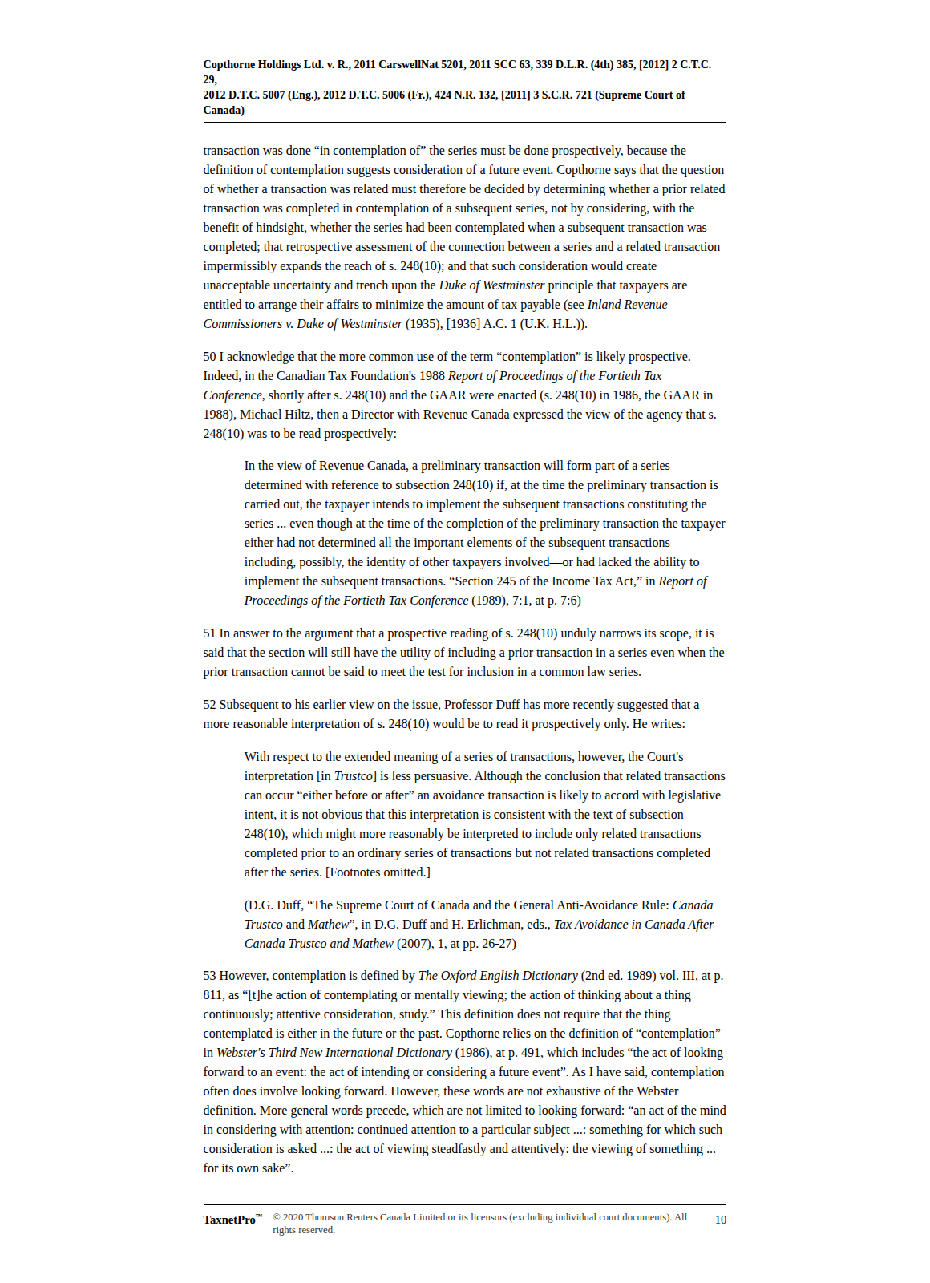Copthorne Holdings Ltd. v. R., 2011 CarswellNat 5201, 2011 SCC 63, 339 D.L.R. (4th) 385, [2012] 2 C.T.C. 29,
2012 D.T.C. 5007 (Eng.), 2012 D.T.C. 5006 (Fr.), 424 N.R. 132, [2011] 3 S.C.R. 721 (Supreme Court of Canada)
transaction was done “in contemplation of” the series must be done prospectively, because the definition of contemplation suggests consideration of a future event. Copthorne says that the question of whether a transaction was related must therefore be decided by determining whether a prior related transaction was completed in contemplation of a subsequent series, not by considering, with the benefit of hindsight, whether the series had been contemplated when a subsequent transaction was completed; that retrospective assessment of the connection between a series and a related transaction impermissibly expands the reach of s. 248(10); and that such consideration would create unacceptable uncertainty and trench upon the Duke of Westminster principle that taxpayers are entitled to arrange their affairs to minimize the amount of tax payable (see Inland Revenue Commissioners v. Duke of Westminster (1935), [1936] A.C. 1 (U.K. H.L.)).
50 I acknowledge that the more common use of the term “contemplation” is likely prospective. Indeed, in the Canadian Tax Foundation's 1988 Report of Proceedings of the Fortieth Tax Conference, shortly after s. 248(10) and the GAAR were enacted (s. 248(10) in 1986, the GAAR in 1988), Michael Hiltz, then a Director with Revenue Canada expressed the view of the agency that s. 248(10) was to be read prospectively:
In the view of Revenue Canada, a preliminary transaction will form part of a series determined with reference to subsection 248(10) if, at the time the preliminary transaction is carried out, the taxpayer intends to implement the subsequent transactions constituting the series ... even though at the time of the completion of the preliminary transaction the taxpayer either had not determined all the important elements of the subsequent transactions—including, possibly, the identity of other taxpayers involved—or had lacked the ability to implement the subsequent transactions. “Section 245 of the Income Tax Act,” in Report of Proceedings of the Fortieth Tax Conference (1989), 7:1, at p. 7:6)
51 In answer to the argument that a prospective reading of s. 248(10) unduly narrows its scope, it is said that the section will still have the utility of including a prior transaction in a series even when the prior transaction cannot be said to meet the test for inclusion in a common law series.
52 Subsequent to his earlier view on the issue, Professor Duff has more recently suggested that a more reasonable interpretation of s. 248(10) would be to read it prospectively only. He writes:
With respect to the extended meaning of a series of transactions, however, the Court's interpretation [in Trustco] is less persuasive. Although the conclusion that related transactions can occur “either before or after” an avoidance transaction is likely to accord with legislative intent, it is not obvious that this interpretation is consistent with the text of subsection 248(10), which might more reasonably be interpreted to include only related transactions completed prior to an ordinary series of transactions but not related transactions completed after the series. [Footnotes omitted.]
(D.G. Duff, “The Supreme Court of Canada and the General Anti-Avoidance Rule: Canada Trustco and Mathew”, in D.G. Duff and H. Erlichman, eds., Tax Avoidance in Canada After Canada Trustco and Mathew (2007), 1, at pp. 26-27)
53 However, contemplation is defined by The Oxford English Dictionary (2nd ed. 1989) vol. III, at p. 811, as “[t]he action of contemplating or mentally viewing; the action of thinking about a thing continuously; attentive consideration, study.” This definition does not require that the thing contemplated is either in the future or the past. Copthorne relies on the definition of “contemplation” in Webster's Third New International Dictionary (1986), at p. 491, which includes “the act of looking forward to an event: the act of intending or considering a future event”. As I have said, contemplation often does involve looking forward. However, these words are not exhaustive of the Webster definition. More general words precede, which are not limited to looking forward: “an act of the mind in considering with attention: continued attention to a particular subject ...: something for which such consideration is asked ...: the act of viewing steadfastly and attentively: the viewing of something ... for its own sake”.
TaxnetPro™
© 2020 Thomson Reuters Canada Limited or its licensors (excluding individual court documents). All rights reserved.
10